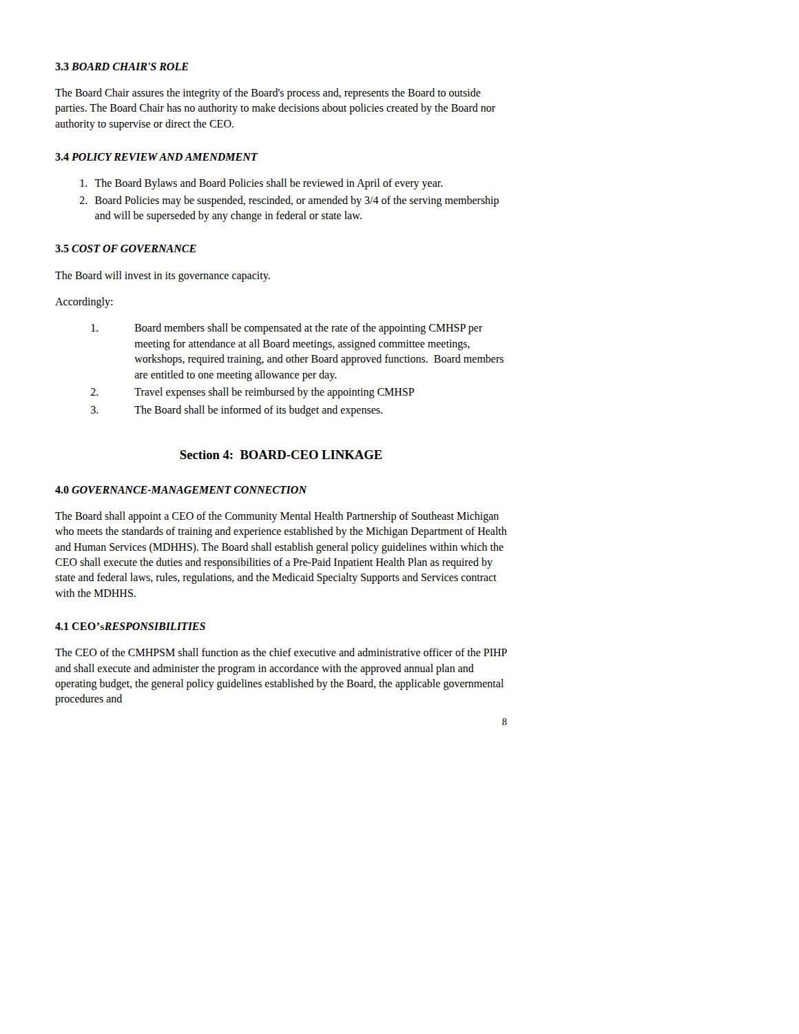3.3 BOARD CHAIR'S ROLE
The Board Chair assures the integrity of the Board's process and, represents the Board to outside parties. The Board Chair has no authority to make decisions about policies created by the Board nor authority to supervise or direct the CEO.
3.4 POLICY REVIEW AND AMENDMENT
The Board Bylaws and Board Policies shall be reviewed in April of every year.
Board Policies may be suspended, rescinded, or amended by 3/4 of the serving membership and will be superseded by any change in federal or state law.
3.5 COST OF GOVERNANCE
The Board will invest in its governance capacity.
Accordingly:
Board members shall be compensated at the rate of the appointing CMHSP per meeting for attendance at all Board meetings, assigned committee meetings, workshops, required training, and other Board approved functions. Board members are entitled to one meeting allowance per day.
Travel expenses shall be reimbursed by the appointing CMHSP
The Board shall be informed of its budget and expenses.
Section 4: BOARD-CEO LINKAGE
4.0 GOVERNANCE-MANAGEMENT CONNECTION
The Board shall appoint a CEO of the Community Mental Health Partnership of Southeast Michigan who meets the standards of training and experience established by the Michigan Department of Health and Human Services (MDHHS). The Board shall establish general policy guidelines within which the CEO shall execute the duties and responsibilities of a Pre-Paid Inpatient Health Plan as required by state and federal laws, rules, regulations, and the Medicaid Specialty Supports and Services contract with the MDHHS.
4.1 CEO’s RESPONSIBILITIES
The CEO of the CMHPSM shall function as the chief executive and administrative officer of the PIHP and shall execute and administer the program in accordance with the approved annual plan and operating budget, the general policy guidelines established by the Board, the applicable governmental procedures and
8